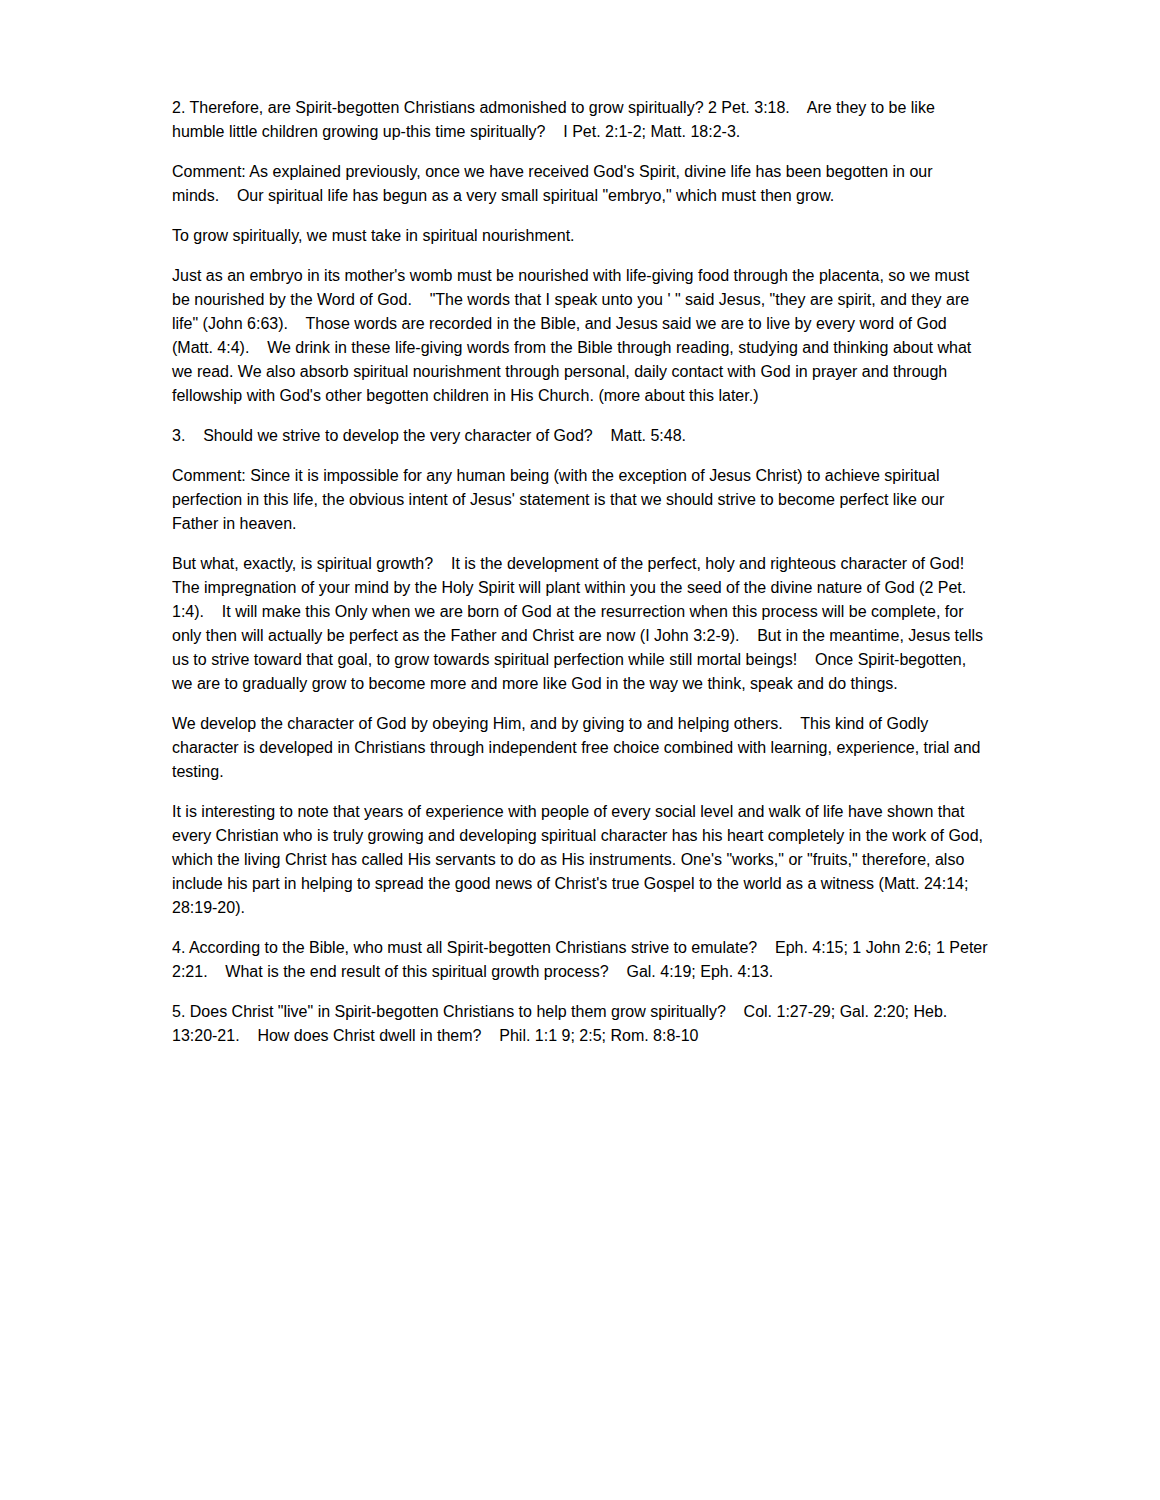2. Therefore, are Spirit-begotten Christians admonished to grow spiritually? 2 Pet. 3:18. Are they to be like humble little children growing up-this time spiritually? I Pet. 2:1-2; Matt. 18:2-3.
Comment: As explained previously, once we have received God's Spirit, divine life has been begotten in our minds. Our spiritual life has begun as a very small spiritual "embryo," which must then grow.
To grow spiritually, we must take in spiritual nourishment.
Just as an embryo in its mother's womb must be nourished with life-giving food through the placenta, so we must be nourished by the Word of God. "The words that I speak unto you ' " said Jesus, "they are spirit, and they are life" (John 6:63). Those words are recorded in the Bible, and Jesus said we are to live by every word of God (Matt. 4:4). We drink in these life-giving words from the Bible through reading, studying and thinking about what we read. We also absorb spiritual nourishment through personal, daily contact with God in prayer and through fellowship with God's other begotten children in His Church. (more about this later.)
3. Should we strive to develop the very character of God? Matt. 5:48.
Comment: Since it is impossible for any human being (with the exception of Jesus Christ) to achieve spiritual perfection in this life, the obvious intent of Jesus' statement is that we should strive to become perfect like our Father in heaven.
But what, exactly, is spiritual growth? It is the development of the perfect, holy and righteous character of God! The impregnation of your mind by the Holy Spirit will plant within you the seed of the divine nature of God (2 Pet. 1:4). It will make this Only when we are born of God at the resurrection when this process will be complete, for only then will actually be perfect as the Father and Christ are now (I John 3:2-9). But in the meantime, Jesus tells us to strive toward that goal, to grow towards spiritual perfection while still mortal beings! Once Spirit-begotten, we are to gradually grow to become more and more like God in the way we think, speak and do things.
We develop the character of God by obeying Him, and by giving to and helping others. This kind of Godly character is developed in Christians through independent free choice combined with learning, experience, trial and testing.
It is interesting to note that years of experience with people of every social level and walk of life have shown that every Christian who is truly growing and developing spiritual character has his heart completely in the work of God, which the living Christ has called His servants to do as His instruments. One's "works," or "fruits," therefore, also include his part in helping to spread the good news of Christ's true Gospel to the world as a witness (Matt. 24:14; 28:19-20).
4. According to the Bible, who must all Spirit-begotten Christians strive to emulate? Eph. 4:15; 1 John 2:6; 1 Peter 2:21. What is the end result of this spiritual growth process? Gal. 4:19; Eph. 4:13.
5. Does Christ "live" in Spirit-begotten Christians to help them grow spiritually? Col. 1:27-29; Gal. 2:20; Heb. 13:20-21. How does Christ dwell in them? Phil. 1:1 9; 2:5; Rom. 8:8-10